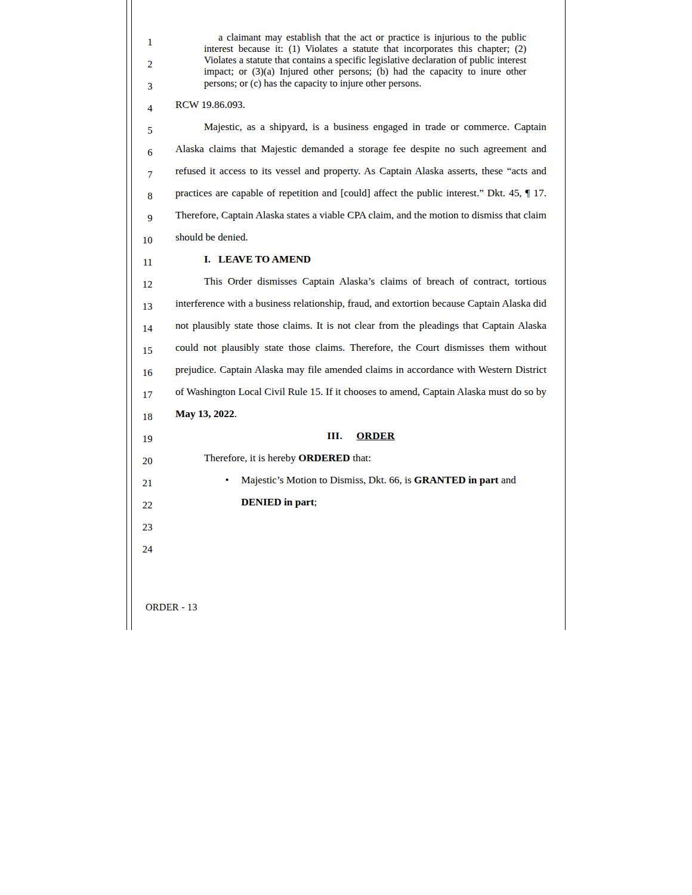1
2
3
4
5
6
7
8
9
10
11
12
13
14
15
16
17
18
19
20
21
22
23
24
a claimant may establish that the act or practice is injurious to the public interest because it: (1) Violates a statute that incorporates this chapter; (2) Violates a statute that contains a specific legislative declaration of public interest impact; or (3)(a) Injured other persons; (b) had the capacity to inure other persons; or (c) has the capacity to injure other persons.
RCW 19.86.093.
Majestic, as a shipyard, is a business engaged in trade or commerce. Captain Alaska claims that Majestic demanded a storage fee despite no such agreement and refused it access to its vessel and property. As Captain Alaska asserts, these “acts and practices are capable of repetition and [could] affect the public interest.” Dkt. 45, ¶ 17. Therefore, Captain Alaska states a viable CPA claim, and the motion to dismiss that claim should be denied.
I. LEAVE TO AMEND
This Order dismisses Captain Alaska’s claims of breach of contract, tortious interference with a business relationship, fraud, and extortion because Captain Alaska did not plausibly state those claims. It is not clear from the pleadings that Captain Alaska could not plausibly state those claims. Therefore, the Court dismisses them without prejudice. Captain Alaska may file amended claims in accordance with Western District of Washington Local Civil Rule 15. If it chooses to amend, Captain Alaska must do so by May 13, 2022.
III. ORDER
Therefore, it is hereby ORDERED that:
Majestic’s Motion to Dismiss, Dkt. 66, is GRANTED in part and
DENIED in part;
ORDER - 13